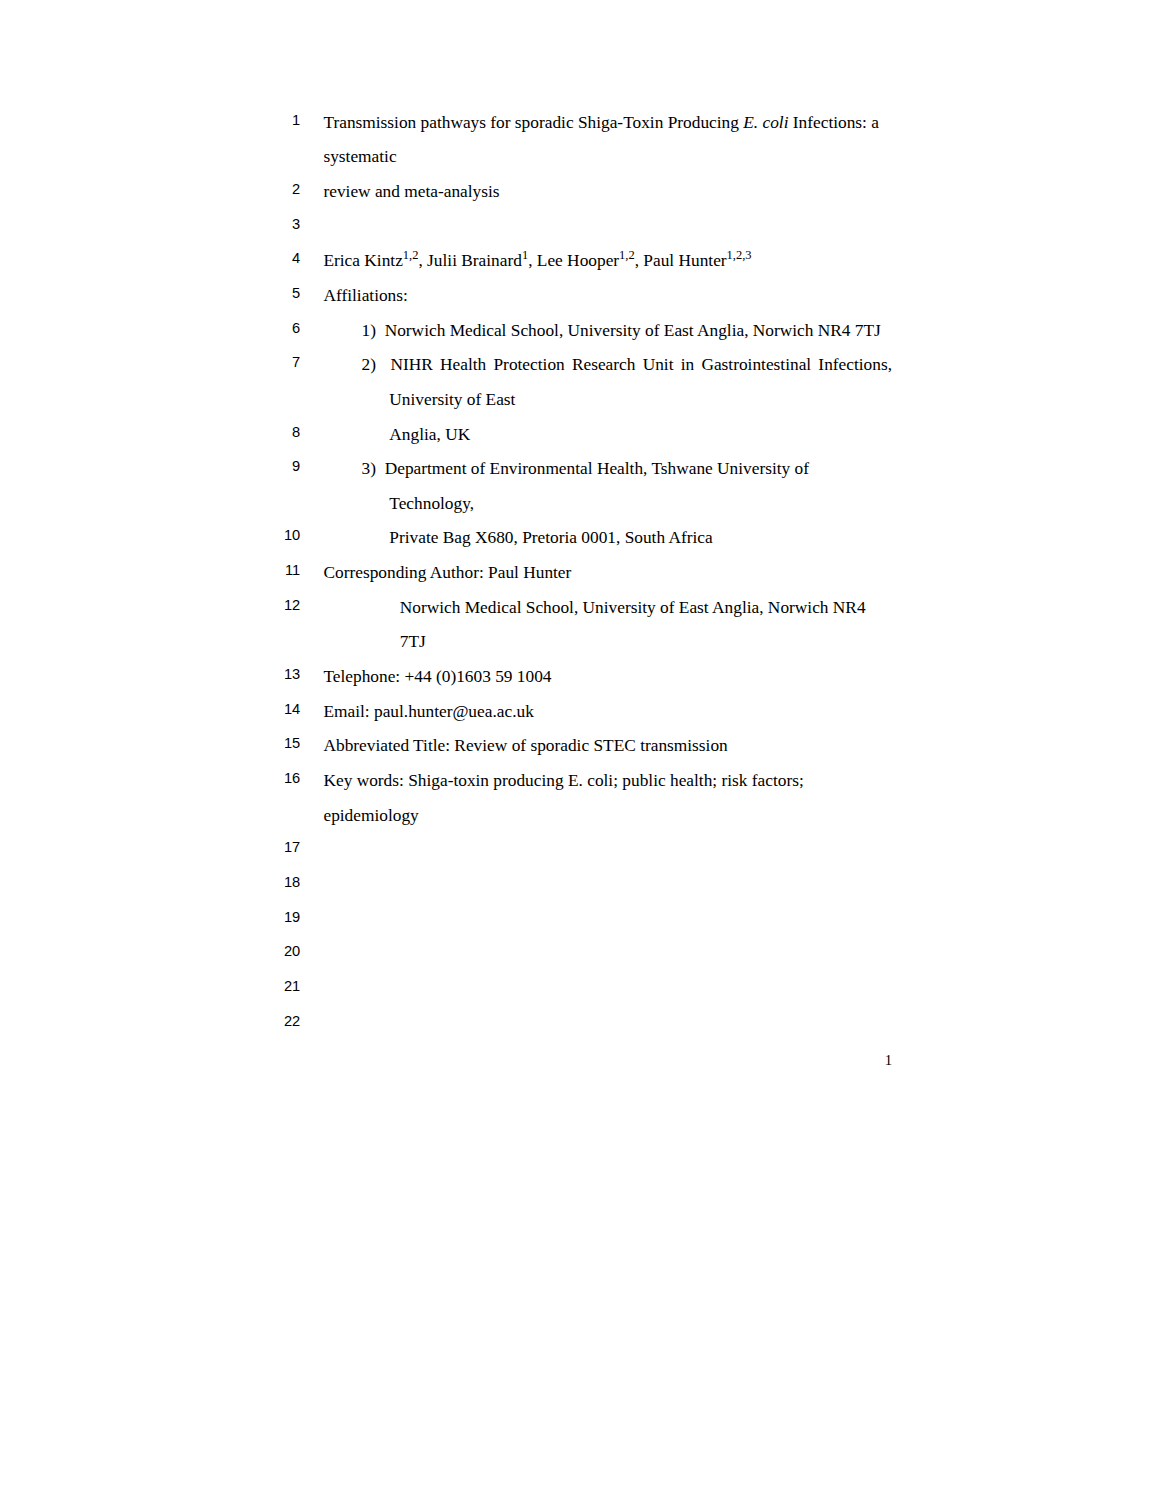Transmission pathways for sporadic Shiga-Toxin Producing E. coli Infections: a systematic
review and meta-analysis
Erica Kintz1,2, Julii Brainard1, Lee Hooper1,2, Paul Hunter1,2,3
Affiliations:
1) Norwich Medical School, University of East Anglia, Norwich NR4 7TJ
2) NIHR Health Protection Research Unit in Gastrointestinal Infections, University of East
Anglia, UK
3) Department of Environmental Health, Tshwane University of Technology,
Private Bag X680, Pretoria 0001, South Africa
Corresponding Author: Paul Hunter
Norwich Medical School, University of East Anglia, Norwich NR4 7TJ
Telephone: +44 (0)1603 59 1004
Email: paul.hunter@uea.ac.uk
Abbreviated Title: Review of sporadic STEC transmission
Key words: Shiga-toxin producing E. coli; public health; risk factors; epidemiology
1